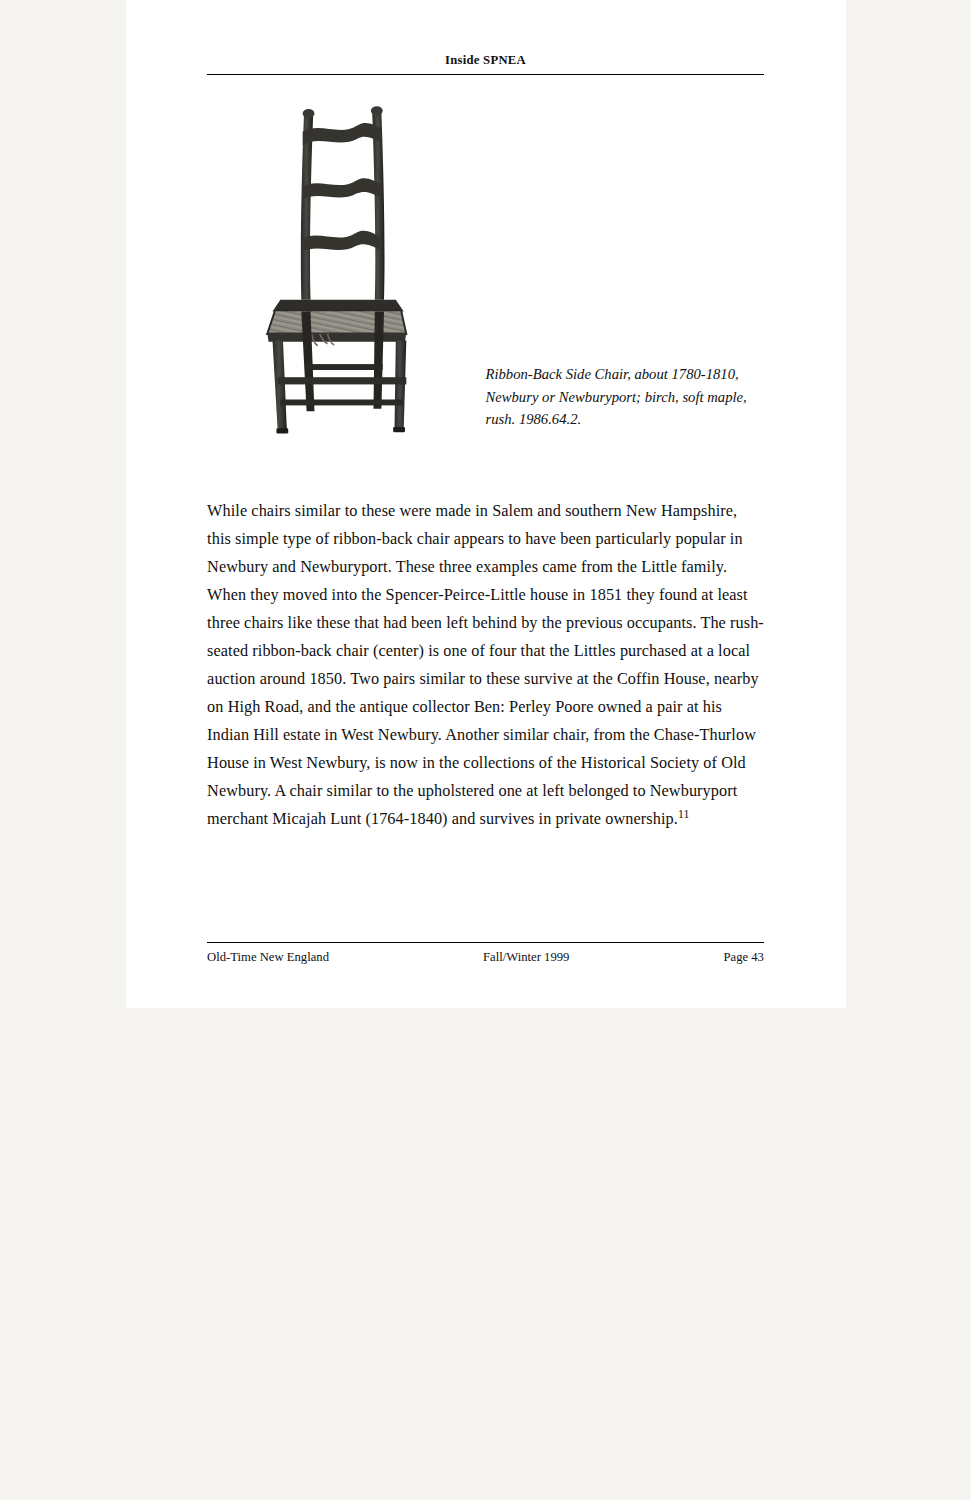Inside SPNEA
Ribbon-Back Side Chair, about 1780-1810, Newbury or Newburyport; birch, soft maple, rush. 1986.64.2.
While chairs similar to these were made in Salem and southern New Hampshire, this simple type of ribbon-back chair appears to have been particularly popular in Newbury and Newburyport. These three examples came from the Little family. When they moved into the Spencer-Peirce-Little house in 1851 they found at least three chairs like these that had been left behind by the previous occupants. The rush-seated ribbon-back chair (center) is one of four that the Littles purchased at a local auction around 1850. Two pairs similar to these survive at the Coffin House, nearby on High Road, and the antique collector Ben: Perley Poore owned a pair at his Indian Hill estate in West Newbury. Another similar chair, from the Chase-Thurlow House in West Newbury, is now in the collections of the Historical Society of Old Newbury. A chair similar to the upholstered one at left belonged to Newburyport merchant Micajah Lunt (1764-1840) and survives in private ownership.11
Old-Time New England Fall/Winter 1999 Page 43